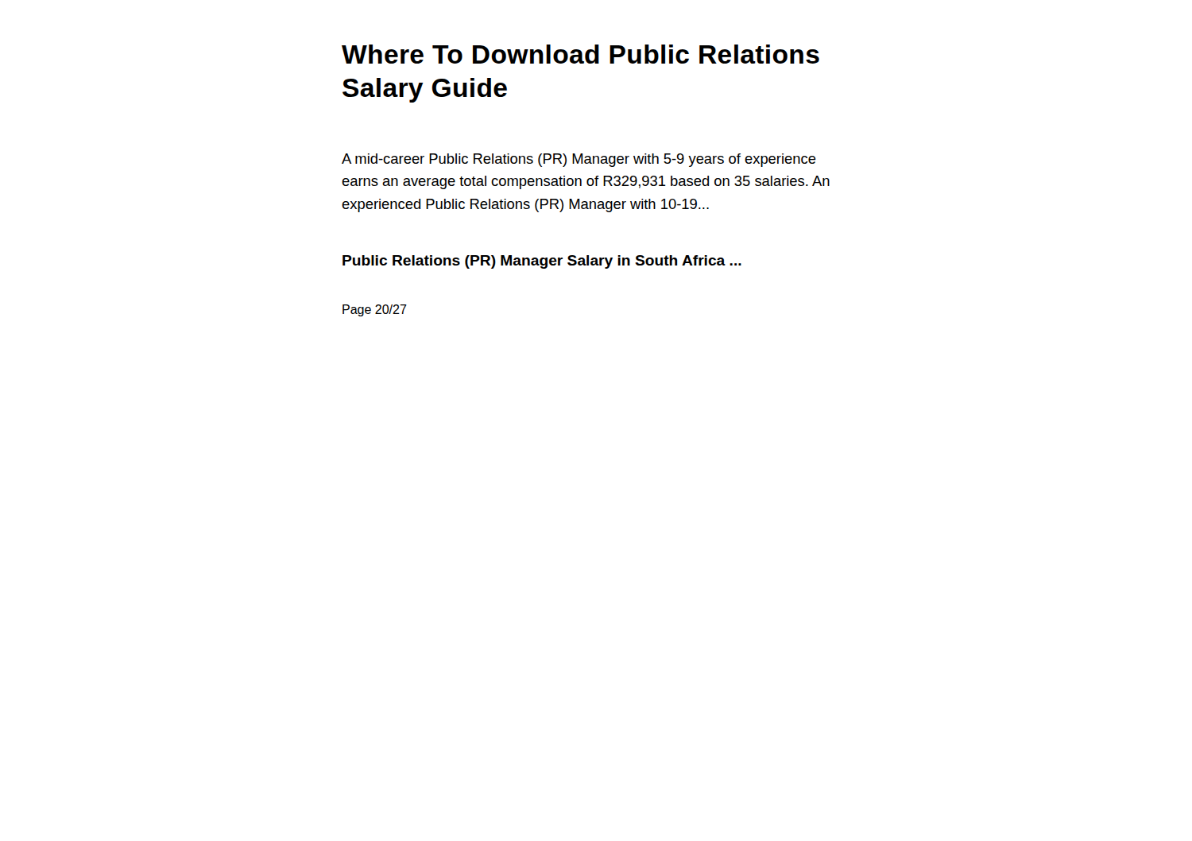Where To Download Public Relations Salary Guide
A mid-career Public Relations (PR) Manager with 5-9 years of experience earns an average total compensation of R329,931 based on 35 salaries. An experienced Public Relations (PR) Manager with 10-19...
Public Relations (PR) Manager Salary in South Africa ...
Page 20/27